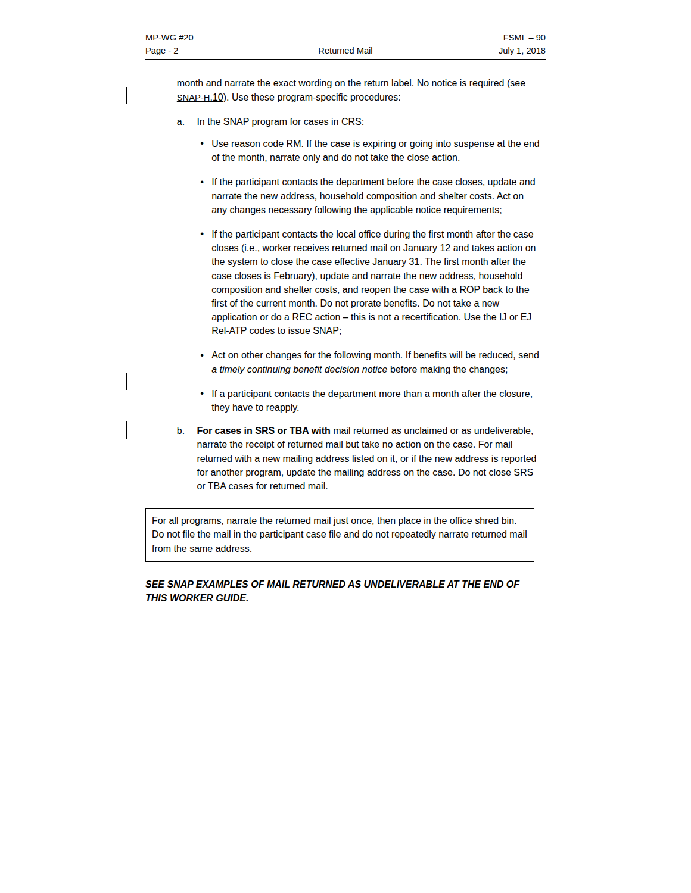| MP-WG #20 | | FSML – 90 |
| Page - 2 | Returned Mail | July 1, 2018 |
month and narrate the exact wording on the return label. No notice is required (see SNAP-H.10). Use these program-specific procedures:
a.
In the SNAP program for cases in CRS:
Use reason code RM. If the case is expiring or going into suspense at the end of the month, narrate only and do not take the close action.
If the participant contacts the department before the case closes, update and narrate the new address, household composition and shelter costs. Act on any changes necessary following the applicable notice requirements;
If the participant contacts the local office during the first month after the case closes (i.e., worker receives returned mail on January 12 and takes action on the system to close the case effective January 31. The first month after the case closes is February), update and narrate the new address, household composition and shelter costs, and reopen the case with a ROP back to the first of the current month. Do not prorate benefits. Do not take a new application or do a REC action – this is not a recertification. Use the IJ or EJ Rel-ATP codes to issue SNAP;
Act on other changes for the following month. If benefits will be reduced, send a timely continuing benefit decision notice before making the changes;
If a participant contacts the department more than a month after the closure, they have to reapply.
b.
For cases in SRS or TBA with mail returned as unclaimed or as undeliverable, narrate the receipt of returned mail but take no action on the case. For mail returned with a new mailing address listed on it, or if the new address is reported for another program, update the mailing address on the case. Do not close SRS or TBA cases for returned mail.
For all programs, narrate the returned mail just once, then place in the office shred bin. Do not file the mail in the participant case file and do not repeatedly narrate returned mail from the same address.
See SNAP examples of mail returned as undeliverable at the end of this worker guide.